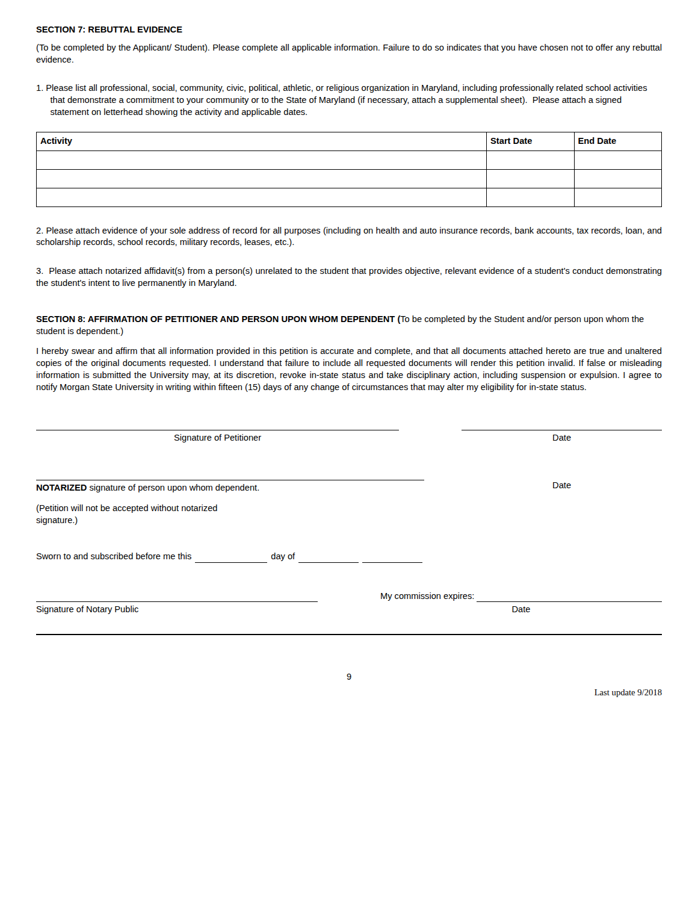SECTION 7: REBUTTAL EVIDENCE
(To be completed by the Applicant/ Student). Please complete all applicable information. Failure to do so indicates that you have chosen not to offer any rebuttal evidence.
1. Please list all professional, social, community, civic, political, athletic, or religious organization in Maryland, including professionally related school activities that demonstrate a commitment to your community or to the State of Maryland (if necessary, attach a supplemental sheet). Please attach a signed statement on letterhead showing the activity and applicable dates.
| Activity | Start Date | End Date |
| --- | --- | --- |
2. Please attach evidence of your sole address of record for all purposes (including on health and auto insurance records, bank accounts, tax records, loan, and scholarship records, school records, military records, leases, etc.).
3. Please attach notarized affidavit(s) from a person(s) unrelated to the student that provides objective, relevant evidence of a student's conduct demonstrating the student's intent to live permanently in Maryland.
SECTION 8: AFFIRMATION OF PETITIONER AND PERSON UPON WHOM DEPENDENT (To be completed by the Student and/or person upon whom the student is dependent.)
I hereby swear and affirm that all information provided in this petition is accurate and complete, and that all documents attached hereto are true and unaltered copies of the original documents requested. I understand that failure to include all requested documents will render this petition invalid. If false or misleading information is submitted the University may, at its discretion, revoke in-state status and take disciplinary action, including suspension or expulsion. I agree to notify Morgan State University in writing within fifteen (15) days of any change of circumstances that may alter my eligibility for in-state status.
Signature of Petitioner
Date
NOTARIZED signature of person upon whom dependent.
Date
(Petition will not be accepted without notarized
signature.)
Sworn to and subscribed before me this day of
Signature of Notary Public
My commission expires:
Date
9
Last update 9/2018